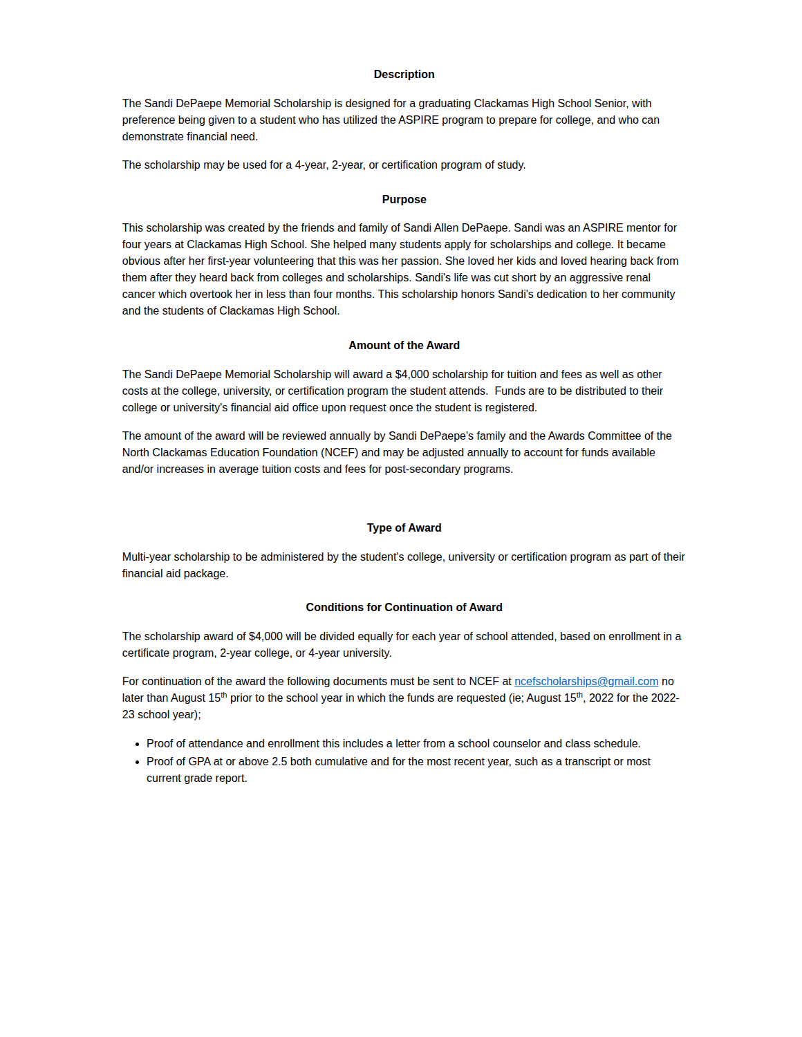Description
The Sandi DePaepe Memorial Scholarship is designed for a graduating Clackamas High School Senior, with preference being given to a student who has utilized the ASPIRE program to prepare for college, and who can demonstrate financial need.
The scholarship may be used for a 4-year, 2-year, or certification program of study.
Purpose
This scholarship was created by the friends and family of Sandi Allen DePaepe. Sandi was an ASPIRE mentor for four years at Clackamas High School. She helped many students apply for scholarships and college. It became obvious after her first-year volunteering that this was her passion. She loved her kids and loved hearing back from them after they heard back from colleges and scholarships. Sandi's life was cut short by an aggressive renal cancer which overtook her in less than four months. This scholarship honors Sandi's dedication to her community and the students of Clackamas High School.
Amount of the Award
The Sandi DePaepe Memorial Scholarship will award a $4,000 scholarship for tuition and fees as well as other costs at the college, university, or certification program the student attends. Funds are to be distributed to their college or university's financial aid office upon request once the student is registered.
The amount of the award will be reviewed annually by Sandi DePaepe's family and the Awards Committee of the North Clackamas Education Foundation (NCEF) and may be adjusted annually to account for funds available and/or increases in average tuition costs and fees for post-secondary programs.
Type of Award
Multi-year scholarship to be administered by the student's college, university or certification program as part of their financial aid package.
Conditions for Continuation of Award
The scholarship award of $4,000 will be divided equally for each year of school attended, based on enrollment in a certificate program, 2-year college, or 4-year university.
For continuation of the award the following documents must be sent to NCEF at ncefscholarships@gmail.com no later than August 15th prior to the school year in which the funds are requested (ie; August 15th, 2022 for the 2022-23 school year);
Proof of attendance and enrollment this includes a letter from a school counselor and class schedule.
Proof of GPA at or above 2.5 both cumulative and for the most recent year, such as a transcript or most current grade report.